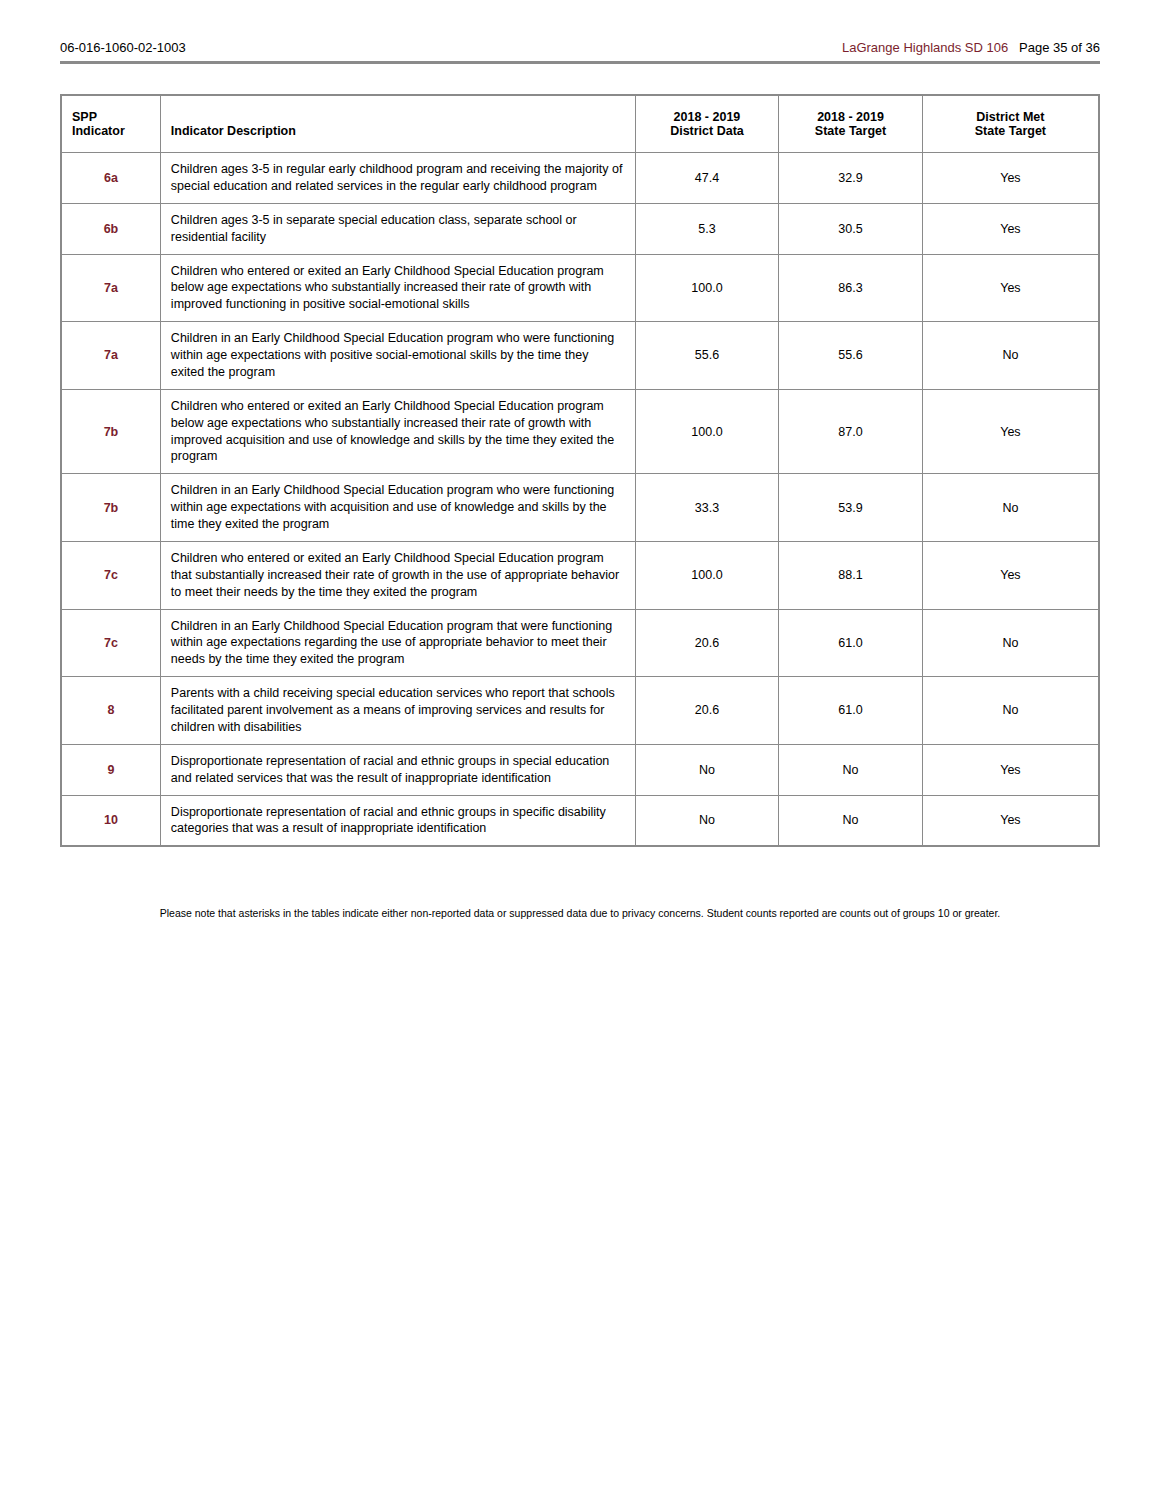06-016-1060-02-1003 LaGrange Highlands SD 106 Page 35 of 36
| SPP Indicator | Indicator Description | 2018 - 2019 District Data | 2018 - 2019 State Target | District Met State Target |
| --- | --- | --- | --- | --- |
| 6a | Children ages 3-5 in regular early childhood program and receiving the majority of special education and related services in the regular early childhood program | 47.4 | 32.9 | Yes |
| 6b | Children ages 3-5 in separate special education class, separate school or residential facility | 5.3 | 30.5 | Yes |
| 7a | Children who entered or exited an Early Childhood Special Education program below age expectations who substantially increased their rate of growth with improved functioning in positive social-emotional skills | 100.0 | 86.3 | Yes |
| 7a | Children in an Early Childhood Special Education program who were functioning within age expectations with positive social-emotional skills by the time they exited the program | 55.6 | 55.6 | No |
| 7b | Children who entered or exited an Early Childhood Special Education program below age expectations who substantially increased their rate of growth with improved acquisition and use of knowledge and skills by the time they exited the program | 100.0 | 87.0 | Yes |
| 7b | Children in an Early Childhood Special Education program who were functioning within age expectations with acquisition and use of knowledge and skills by the time they exited the program | 33.3 | 53.9 | No |
| 7c | Children who entered or exited an Early Childhood Special Education program that substantially increased their rate of growth in the use of appropriate behavior to meet their needs by the time they exited the program | 100.0 | 88.1 | Yes |
| 7c | Children in an Early Childhood Special Education program that were functioning within age expectations regarding the use of appropriate behavior to meet their needs by the time they exited the program | 20.6 | 61.0 | No |
| 8 | Parents with a child receiving special education services who report that schools facilitated parent involvement as a means of improving services and results for children with disabilities | 20.6 | 61.0 | No |
| 9 | Disproportionate representation of racial and ethnic groups in special education and related services that was the result of inappropriate identification | No | No | Yes |
| 10 | Disproportionate representation of racial and ethnic groups in specific disability categories that was a result of inappropriate identification | No | No | Yes |
Please note that asterisks in the tables indicate either non-reported data or suppressed data due to privacy concerns. Student counts reported are counts out of groups 10 or greater.